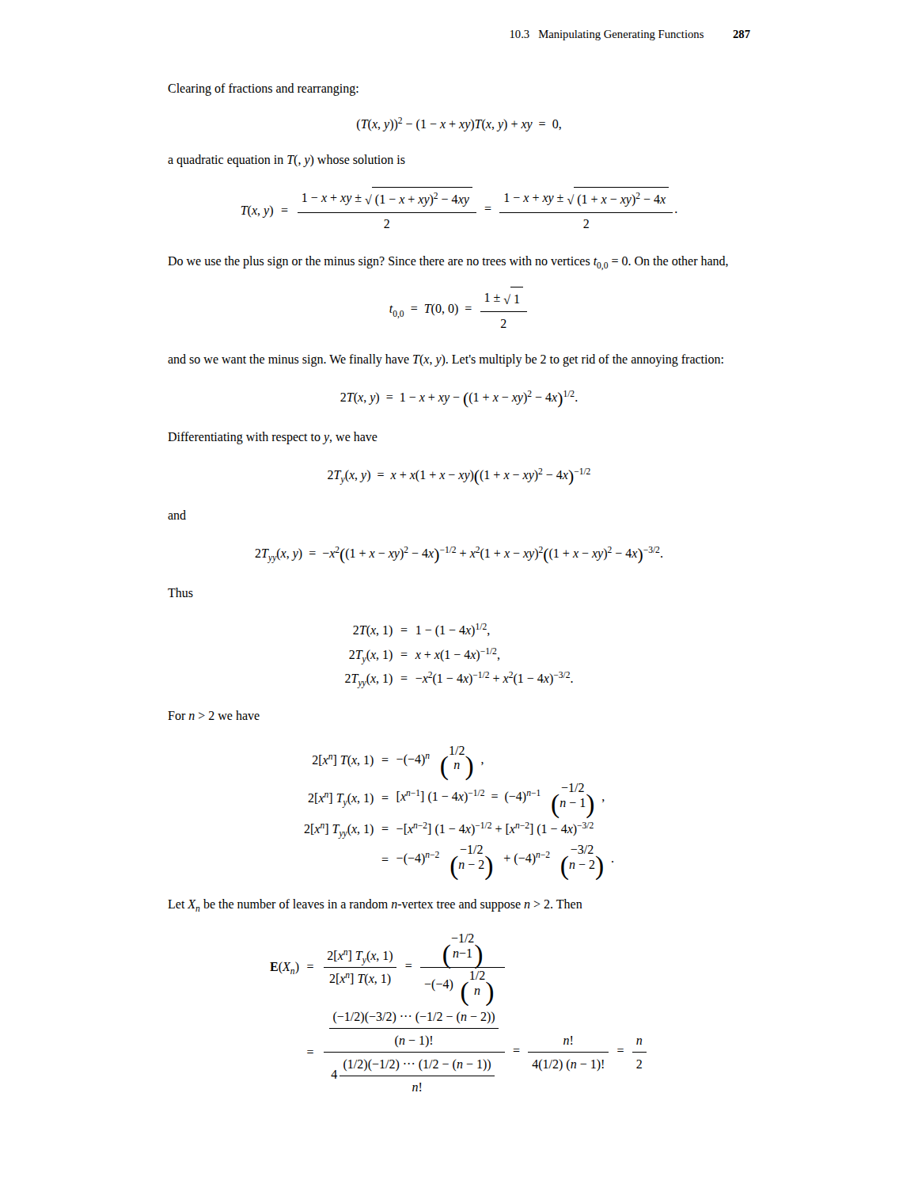10.3 Manipulating Generating Functions 287
Clearing of fractions and rearranging:
(T(x, y))2 − (1 − x + xy)T(x, y) + xy = 0,
a quadratic equation in T(, y) whose solution is
| T ( x , y ) | = | 1 − x + xy ± √ (1 − x + xy ) 2 − 4 xy 2 = 1 − x + xy ± √ (1 + x − xy ) 2 − 4 x 2 . |
Do we use the plus sign or the minus sign? Since there are no trees with no vertices t0,0 = 0. On the other hand,
t0,0 = T(0, 0) = 1 ± √1 2
and so we want the minus sign. We finally have T(x, y). Let's multiply be 2 to get rid of the annoying fraction:
2T(x, y) = 1 − x + xy − ((1 + x − xy)2 − 4x)1/2.
Differentiating with respect to y, we have
2Ty(x, y) = x + x(1 + x − xy)((1 + x − xy)2 − 4x)−1/2
and
2Tyy(x, y) = −x2((1 + x − xy)2 − 4x)−1/2 + x2(1 + x − xy)2((1 + x − xy)2 − 4x)−3/2.
Thus
| 2 T ( x , 1) | = | 1 − (1 − 4 x ) 1/2 , |
| 2 T y ( x , 1) | = | x + x (1 − 4 x ) −1/2 , |
| 2 T yy ( x , 1) | = | − x 2 (1 − 4 x ) −1/2 + x 2 (1 − 4 x ) −3/2 . |
For n > 2 we have
| 2[ x n ] T ( x , 1) | = | −(−4) n ( 1/2 n ) , |
| 2[ x n ] T y ( x , 1) | = | [ x n −1 ] (1 − 4 x ) −1/2 = (−4) n −1 ( −1/2 n − 1 ) , |
| 2[ x n ] T yy ( x , 1) | = | −[ x n −2 ] (1 − 4 x ) −1/2 + [ x n −2 ] (1 − 4 x ) −3/2 |
| | = | −(−4) n −2 ( −1/2 n − 2 ) + (−4) n −2 ( −3/2 n − 2 ) . |
Let Xn be the number of leaves in a random n-vertex tree and suppose n > 2. Then
| E ( X n ) | = | 2[ x n ] T y ( x , 1) 2[ x n ] T ( x , 1) = ( −1/2 n −1 ) −(−4) ( 1/2 n ) |
| | = | (−1/2)(−3/2) ··· (−1/2 − ( n − 2)) ( n − 1)! 4 (1/2)(−1/2) ··· (1/2 − ( n − 1)) n ! = n ! 4(1/2) ( n − 1)! = n 2 |